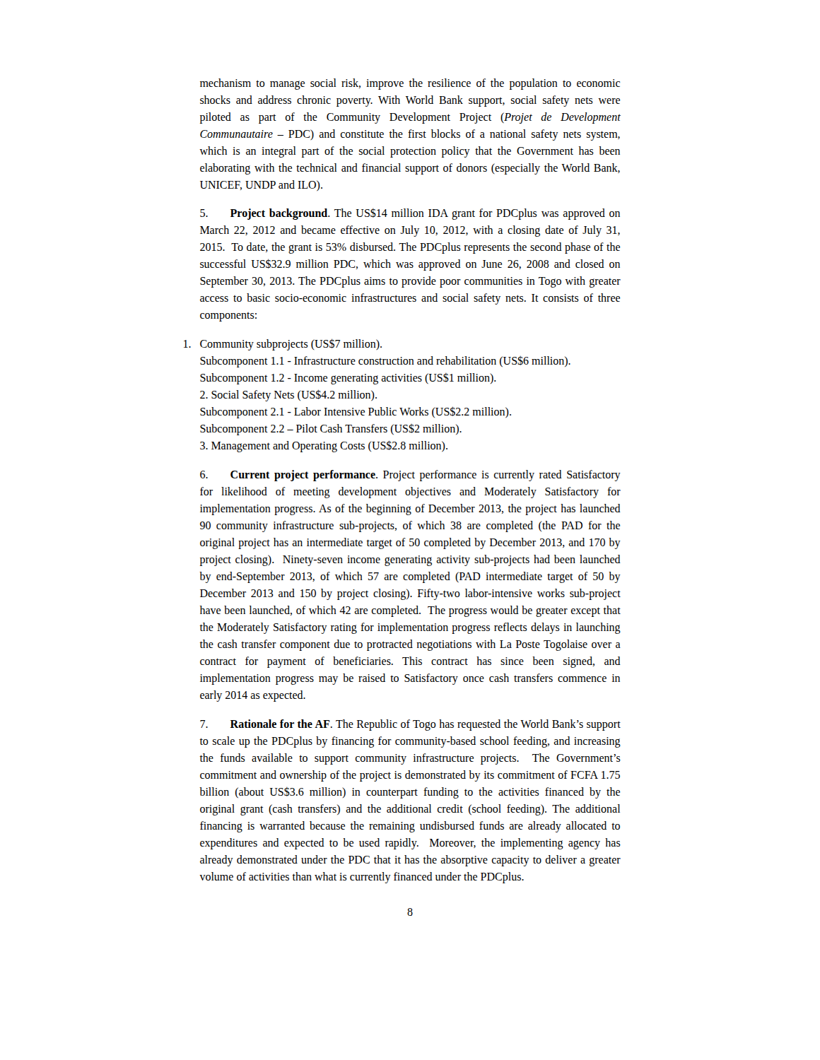mechanism to manage social risk, improve the resilience of the population to economic shocks and address chronic poverty. With World Bank support, social safety nets were piloted as part of the Community Development Project (Projet de Development Communautaire – PDC) and constitute the first blocks of a national safety nets system, which is an integral part of the social protection policy that the Government has been elaborating with the technical and financial support of donors (especially the World Bank, UNICEF, UNDP and ILO).
5. Project background. The US$14 million IDA grant for PDCplus was approved on March 22, 2012 and became effective on July 10, 2012, with a closing date of July 31, 2015. To date, the grant is 53% disbursed. The PDCplus represents the second phase of the successful US$32.9 million PDC, which was approved on June 26, 2008 and closed on September 30, 2013. The PDCplus aims to provide poor communities in Togo with greater access to basic socio-economic infrastructures and social safety nets. It consists of three components:
1. Community subprojects (US$7 million).
Subcomponent 1.1 - Infrastructure construction and rehabilitation (US$6 million).
Subcomponent 1.2 - Income generating activities (US$1 million).
2. Social Safety Nets (US$4.2 million).
Subcomponent 2.1 - Labor Intensive Public Works (US$2.2 million).
Subcomponent 2.2 – Pilot Cash Transfers (US$2 million).
3. Management and Operating Costs (US$2.8 million).
6. Current project performance. Project performance is currently rated Satisfactory for likelihood of meeting development objectives and Moderately Satisfactory for implementation progress. As of the beginning of December 2013, the project has launched 90 community infrastructure sub-projects, of which 38 are completed (the PAD for the original project has an intermediate target of 50 completed by December 2013, and 170 by project closing). Ninety-seven income generating activity sub-projects had been launched by end-September 2013, of which 57 are completed (PAD intermediate target of 50 by December 2013 and 150 by project closing). Fifty-two labor-intensive works sub-project have been launched, of which 42 are completed. The progress would be greater except that the Moderately Satisfactory rating for implementation progress reflects delays in launching the cash transfer component due to protracted negotiations with La Poste Togolaise over a contract for payment of beneficiaries. This contract has since been signed, and implementation progress may be raised to Satisfactory once cash transfers commence in early 2014 as expected.
7. Rationale for the AF. The Republic of Togo has requested the World Bank’s support to scale up the PDCplus by financing for community-based school feeding, and increasing the funds available to support community infrastructure projects. The Government’s commitment and ownership of the project is demonstrated by its commitment of FCFA 1.75 billion (about US$3.6 million) in counterpart funding to the activities financed by the original grant (cash transfers) and the additional credit (school feeding). The additional financing is warranted because the remaining undisbursed funds are already allocated to expenditures and expected to be used rapidly. Moreover, the implementing agency has already demonstrated under the PDC that it has the absorptive capacity to deliver a greater volume of activities than what is currently financed under the PDCplus.
8